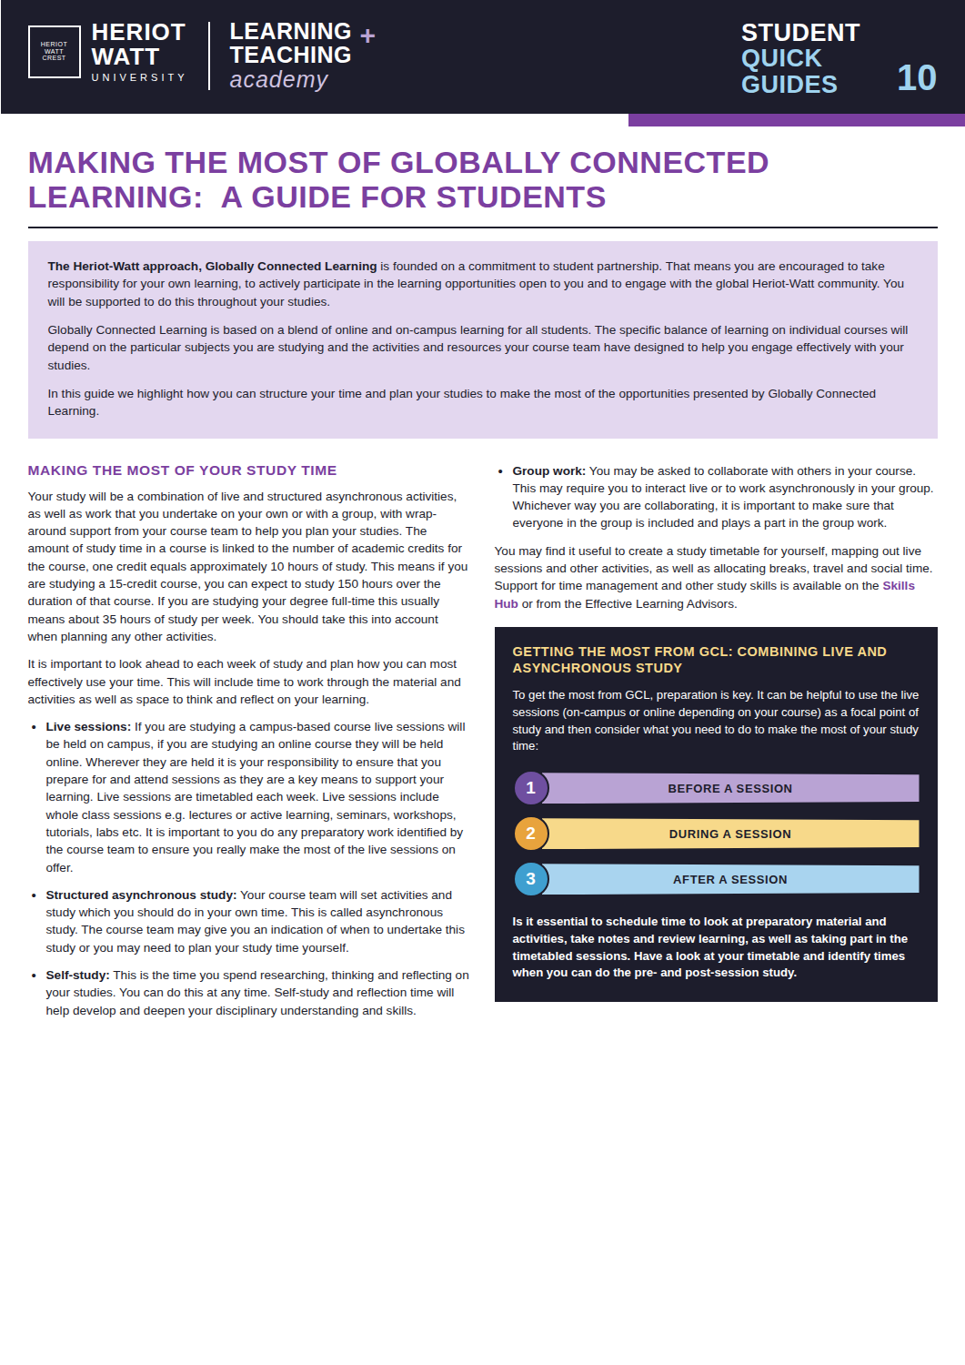HERIOT
WATT
CREST
HERIOT
WATT
UNIVERSITY
LEARNING
TEACHING
academy
+
STUDENT
QUICK
GUIDES
10
Making the most of globally connected learning: a guide for students
The Heriot-Watt approach, Globally Connected Learning is founded on a commitment to student partnership. That means you are encouraged to take responsibility for your own learning, to actively participate in the learning opportunities open to you and to engage with the global Heriot-Watt community. You will be supported to do this throughout your studies.
Globally Connected Learning is based on a blend of online and on-campus learning for all students. The specific balance of learning on individual courses will depend on the particular subjects you are studying and the activities and resources your course team have designed to help you engage effectively with your studies.
In this guide we highlight how you can structure your time and plan your studies to make the most of the opportunities presented by Globally Connected Learning.
Making the most of your study time
Your study will be a combination of live and structured asynchronous activities, as well as work that you undertake on your own or with a group, with wrap-around support from your course team to help you plan your studies. The amount of study time in a course is linked to the number of academic credits for the course, one credit equals approximately 10 hours of study. This means if you are studying a 15-credit course, you can expect to study 150 hours over the duration of that course. If you are studying your degree full-time this usually means about 35 hours of study per week. You should take this into account when planning any other activities.
It is important to look ahead to each week of study and plan how you can most effectively use your time. This will include time to work through the material and activities as well as space to think and reflect on your learning.
Live sessions: If you are studying a campus-based course live sessions will be held on campus, if you are studying an online course they will be held online. Wherever they are held it is your responsibility to ensure that you prepare for and attend sessions as they are a key means to support your learning. Live sessions are timetabled each week. Live sessions include whole class sessions e.g. lectures or active learning, seminars, workshops, tutorials, labs etc. It is important to you do any preparatory work identified by the course team to ensure you really make the most of the live sessions on offer.
Structured asynchronous study: Your course team will set activities and study which you should do in your own time. This is called asynchronous study. The course team may give you an indication of when to undertake this study or you may need to plan your study time yourself.
Self-study: This is the time you spend researching, thinking and reflecting on your studies. You can do this at any time. Self-study and reflection time will help develop and deepen your disciplinary understanding and skills.
Group work: You may be asked to collaborate with others in your course. This may require you to interact live or to work asynchronously in your group. Whichever way you are collaborating, it is important to make sure that everyone in the group is included and plays a part in the group work.
You may find it useful to create a study timetable for yourself, mapping out live sessions and other activities, as well as allocating breaks, travel and social time. Support for time management and other study skills is available on the Skills Hub or from the Effective Learning Advisors.
Getting the most from GCL: combining live and asynchronous study
To get the most from GCL, preparation is key. It can be helpful to use the live sessions (on-campus or online depending on your course) as a focal point of study and then consider what you need to do to make the most of your study time:
1
Before a session
2
During a session
3
After a session
Is it essential to schedule time to look at preparatory material and activities, take notes and review learning, as well as taking part in the timetabled sessions. Have a look at your timetable and identify times when you can do the pre- and post-session study.